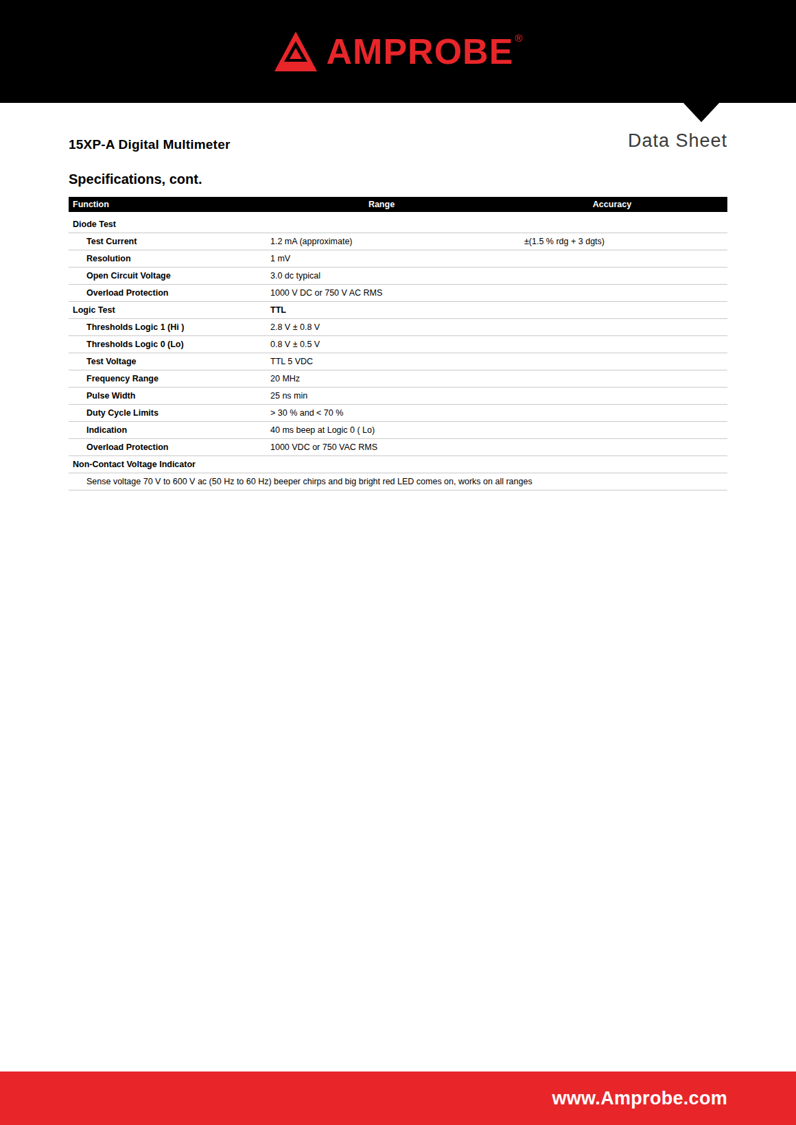AMPROBE®
15XP-A Digital Multimeter
Data Sheet
Specifications, cont.
| Function | Range | Accuracy |
| --- | --- | --- |
| Diode Test |
| Test Current | 1.2 mA (approximate) | ±(1.5 % rdg + 3 dgts) |
| Resolution | 1 mV |
| Open Circuit Voltage | 3.0 dc typical |
| Overload Protection | 1000 V DC or 750 V AC RMS |
| Logic Test | TTL |
| Thresholds Logic 1 (Hi ) | 2.8 V ± 0.8 V |
| Thresholds Logic 0 (Lo) | 0.8 V ± 0.5 V |
| Test Voltage | TTL 5 VDC |
| Frequency Range | 20 MHz |
| Pulse Width | 25 ns min |
| Duty Cycle Limits | > 30 % and < 70 % |
| Indication | 40 ms beep at Logic 0 ( Lo) |
| Overload Protection | 1000 VDC or 750 VAC RMS |
| Non-Contact Voltage Indicator |
| Sense voltage 70 V to 600 V ac (50 Hz to 60 Hz) beeper chirps and big bright red LED comes on, works on all ranges |
www.Amprobe.com